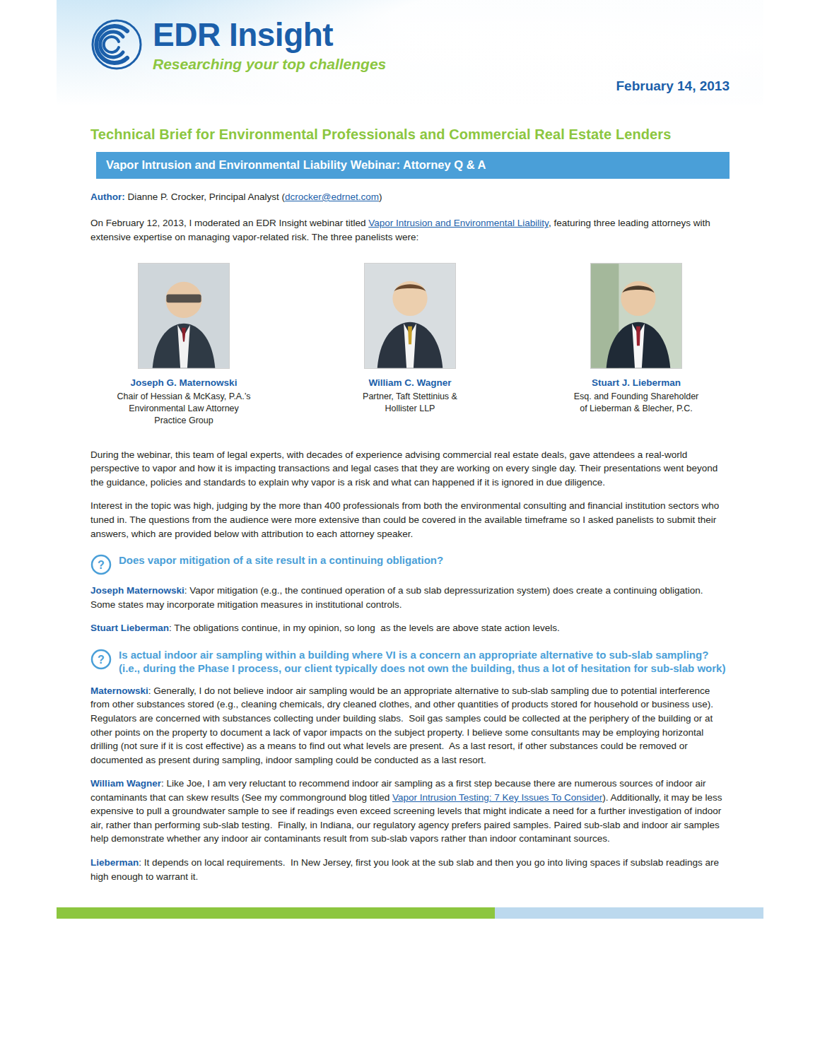EDR Insight
Researching your top challenges
February 14, 2013
Technical Brief for Environmental Professionals and Commercial Real Estate Lenders
Vapor Intrusion and Environmental Liability Webinar: Attorney Q & A
Author: Dianne P. Crocker, Principal Analyst (dcrocker@edrnet.com)
On February 12, 2013, I moderated an EDR Insight webinar titled Vapor Intrusion and Environmental Liability, featuring three leading attorneys with extensive expertise on managing vapor-related risk. The three panelists were:
Joseph G. Maternowski
Chair of Hessian & McKasy, P.A.’s
Environmental Law Attorney
Practice Group
William C. Wagner
Partner, Taft Stettinius &
Hollister LLP
Stuart J. Lieberman
Esq. and Founding Shareholder
of Lieberman & Blecher, P.C.
During the webinar, this team of legal experts, with decades of experience advising commercial real estate deals, gave attendees a real-world perspective to vapor and how it is impacting transactions and legal cases that they are working on every single day. Their presentations went beyond the guidance, policies and standards to explain why vapor is a risk and what can happened if it is ignored in due diligence.
Interest in the topic was high, judging by the more than 400 professionals from both the environmental consulting and financial institution sectors who tuned in. The questions from the audience were more extensive than could be covered in the available timeframe so I asked panelists to submit their answers, which are provided below with attribution to each attorney speaker.
?
Does vapor mitigation of a site result in a continuing obligation?
Joseph Maternowski: Vapor mitigation (e.g., the continued operation of a sub slab depressurization system) does create a continuing obligation. Some states may incorporate mitigation measures in institutional controls.
Stuart Lieberman: The obligations continue, in my opinion, so long as the levels are above state action levels.
?
Is actual indoor air sampling within a building where VI is a concern an appropriate alternative to sub-slab sampling? (i.e., during the Phase I process, our client typically does not own the building, thus a lot of hesitation for sub-slab work)
Maternowski: Generally, I do not believe indoor air sampling would be an appropriate alternative to sub-slab sampling due to potential interference from other substances stored (e.g., cleaning chemicals, dry cleaned clothes, and other quantities of products stored for household or business use). Regulators are concerned with substances collecting under building slabs. Soil gas samples could be collected at the periphery of the building or at other points on the property to document a lack of vapor impacts on the subject property. I believe some consultants may be employing horizontal drilling (not sure if it is cost effective) as a means to find out what levels are present. As a last resort, if other substances could be removed or documented as present during sampling, indoor sampling could be conducted as a last resort.
William Wagner: Like Joe, I am very reluctant to recommend indoor air sampling as a first step because there are numerous sources of indoor air contaminants that can skew results (See my commonground blog titled Vapor Intrusion Testing: 7 Key Issues To Consider). Additionally, it may be less expensive to pull a groundwater sample to see if readings even exceed screening levels that might indicate a need for a further investigation of indoor air, rather than performing sub-slab testing. Finally, in Indiana, our regulatory agency prefers paired samples. Paired sub-slab and indoor air samples help demonstrate whether any indoor air contaminants result from sub-slab vapors rather than indoor contaminant sources.
Lieberman: It depends on local requirements. In New Jersey, first you look at the sub slab and then you go into living spaces if subslab readings are high enough to warrant it.